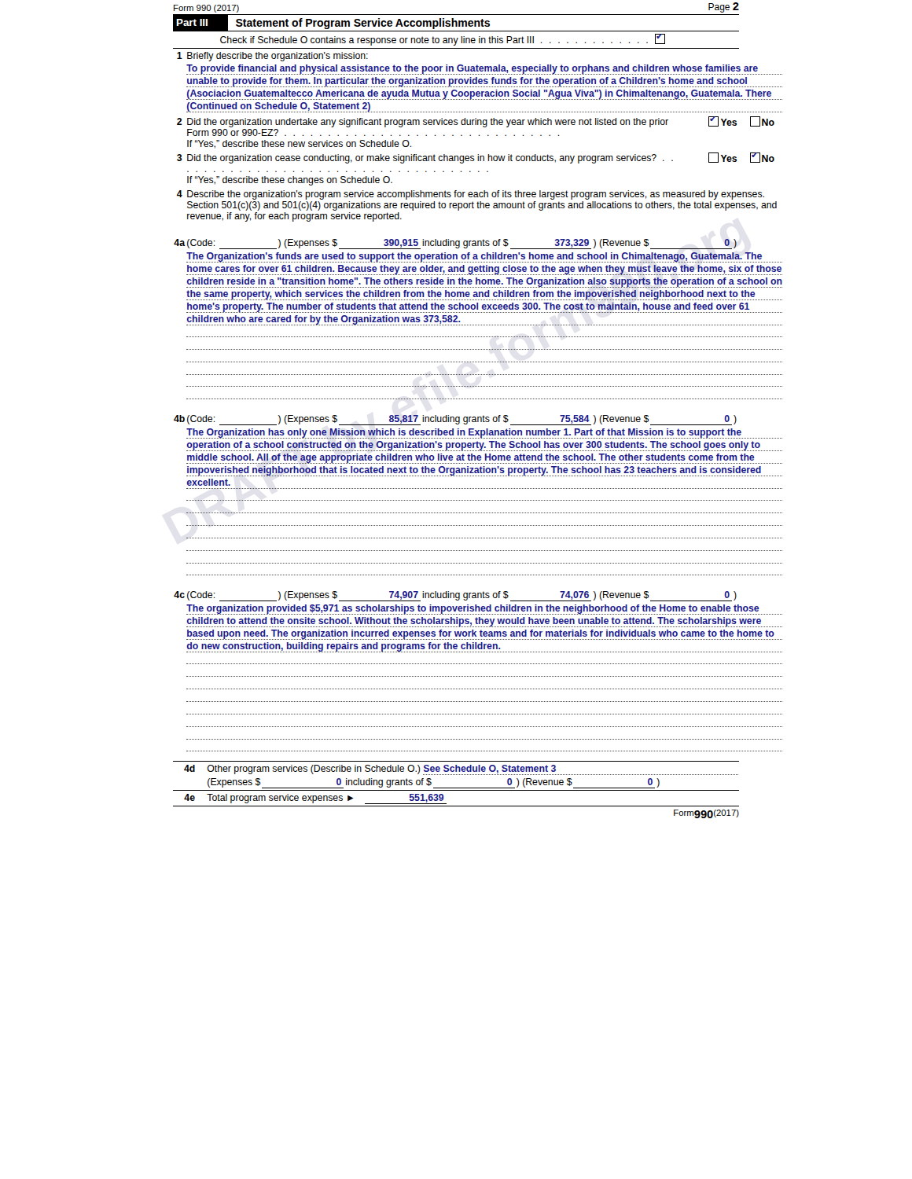DRAFT by efile.form990.org
Form 990 (2017)
Page 2
Part III
Statement of Program Service Accomplishments
Check if Schedule O contains a response or note to any line in this Part III . . . . . . . . . . . . .
| 1 | Briefly describe the organization's mission: To provide financial and physical assistance to the poor in Guatemala, especially to orphans and children whose families are unable to provide for them. In particular the organization provides funds for the operation of a Children's home and school (Asociacion Guatemaltecco Americana de ayuda Mutua y Cooperacion Social "Agua Viva") in Chimaltenango, Guatemala. There (Continued on Schedule O, Statement 2) |
| 2 | Did the organization undertake any significant program services during the year which were not listed on the prior Form 990 or 990-EZ? . . . . . . . . . . . . . . . . . . . . . . . . . . . . . . . . Yes No If “Yes,” describe these new services on Schedule O. |
| 3 | Did the organization cease conducting, or make significant changes in how it conducts, any program services? . . . . . . . . . . . . . . . . . . . . . . . . . . . . . . . . . . . . . Yes No If “Yes,” describe these changes on Schedule O. |
| 4 | Describe the organization's program service accomplishments for each of its three largest program services, as measured by expenses. Section 501(c)(3) and 501(c)(4) organizations are required to report the amount of grants and allocations to others, the total expenses, and revenue, if any, for each program service reported. |
| 4a | (Code: ) (Expenses $ 390,915 including grants of $ 373,329 ) (Revenue $ 0 ) The Organization's funds are used to support the operation of a children's home and school in Chimaltenago, Guatemala. The home cares for over 61 children. Because they are older, and getting close to the age when they must leave the home, six of those children reside in a "transition home". The others reside in the home. The Organization also supports the operation of a school on the same property, which services the children from the home and children from the impoverished neighborhood next to the home's property. The number of students that attend the school exceeds 300. The cost to maintain, house and feed over 61 children who are cared for by the Organization was 373,582. |
| 4b | (Code: ) (Expenses $ 85,817 including grants of $ 75,584 ) (Revenue $ 0 ) The Organization has only one Mission which is described in Explanation number 1. Part of that Mission is to support the operation of a school constructed on the Organization's property. The School has over 300 students. The school goes only to middle school. All of the age appropriate children who live at the Home attend the school. The other students come from the impoverished neighborhood that is located next to the Organization's property. The school has 23 teachers and is considered excellent. |
| 4c | (Code: ) (Expenses $ 74,907 including grants of $ 74,076 ) (Revenue $ 0 ) The organization provided $5,971 as scholarships to impoverished children in the neighborhood of the Home to enable those children to attend the onsite school. Without the scholarships, they would have been unable to attend. The scholarships were based upon need. The organization incurred expenses for work teams and for materials for individuals who came to the home to do new construction, building repairs and programs for the children. |
| 4d | Other program services (Describe in Schedule O.) See Schedule O, Statement 3 (Expenses $ 0 including grants of $ 0 ) (Revenue $ 0 ) |
| 4e | Total program service expenses ► 551,639 |
Form 990 (2017)